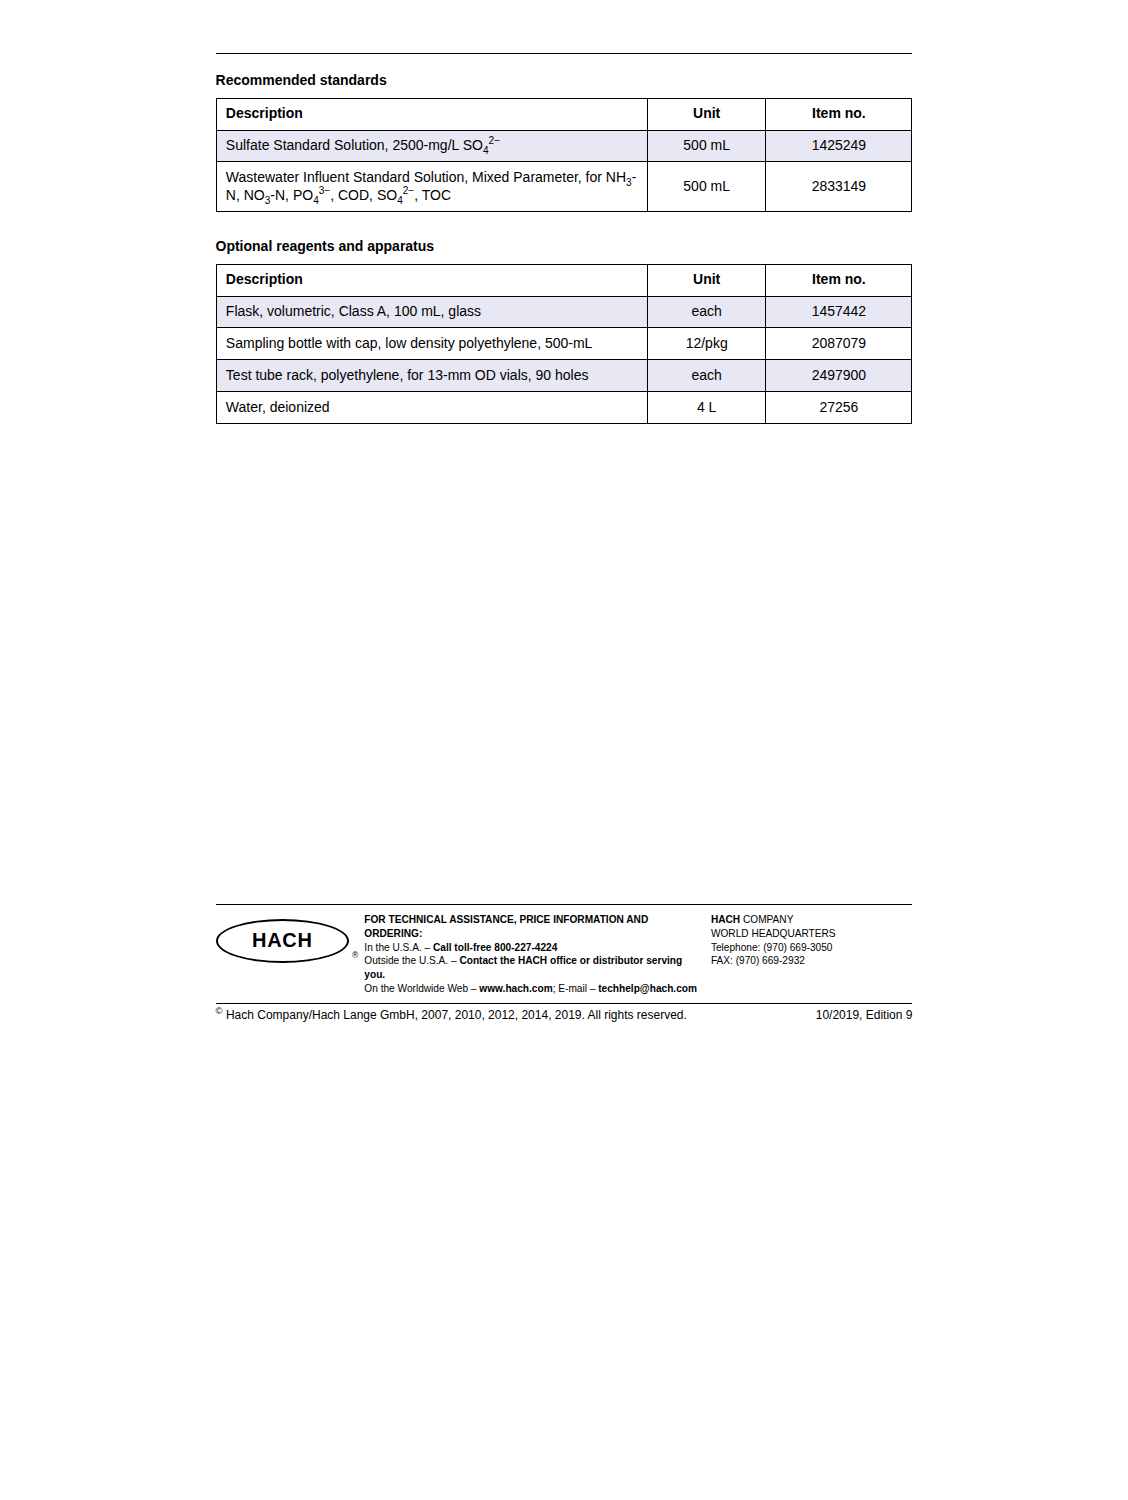Recommended standards
| Description | Unit | Item no. |
| --- | --- | --- |
| Sulfate Standard Solution, 2500-mg/L SO 4 2− | 500 mL | 1425249 |
| Wastewater Influent Standard Solution, Mixed Parameter, for NH 3 -N, NO 3 -N, PO 4 3− , COD, SO 4 2− , TOC | 500 mL | 2833149 |
Optional reagents and apparatus
| Description | Unit | Item no. |
| --- | --- | --- |
| Flask, volumetric, Class A, 100 mL, glass | each | 1457442 |
| Sampling bottle with cap, low density polyethylene, 500-mL | 12/pkg | 2087079 |
| Test tube rack, polyethylene, for 13-mm OD vials, 90 holes | each | 2497900 |
| Water, deionized | 4 L | 27256 |
HACH®
FOR TECHNICAL ASSISTANCE, PRICE INFORMATION AND ORDERING:
In the U.S.A. – Call toll-free 800-227-4224
Outside the U.S.A. – Contact the HACH office or distributor serving you.
On the Worldwide Web – www.hach.com; E-mail – techhelp@hach.com
HACH COMPANY
WORLD HEADQUARTERS
Telephone: (970) 669-3050
FAX: (970) 669-2932
© Hach Company/Hach Lange GmbH, 2007, 2010, 2012, 2014, 2019. All rights reserved.
10/2019, Edition 9